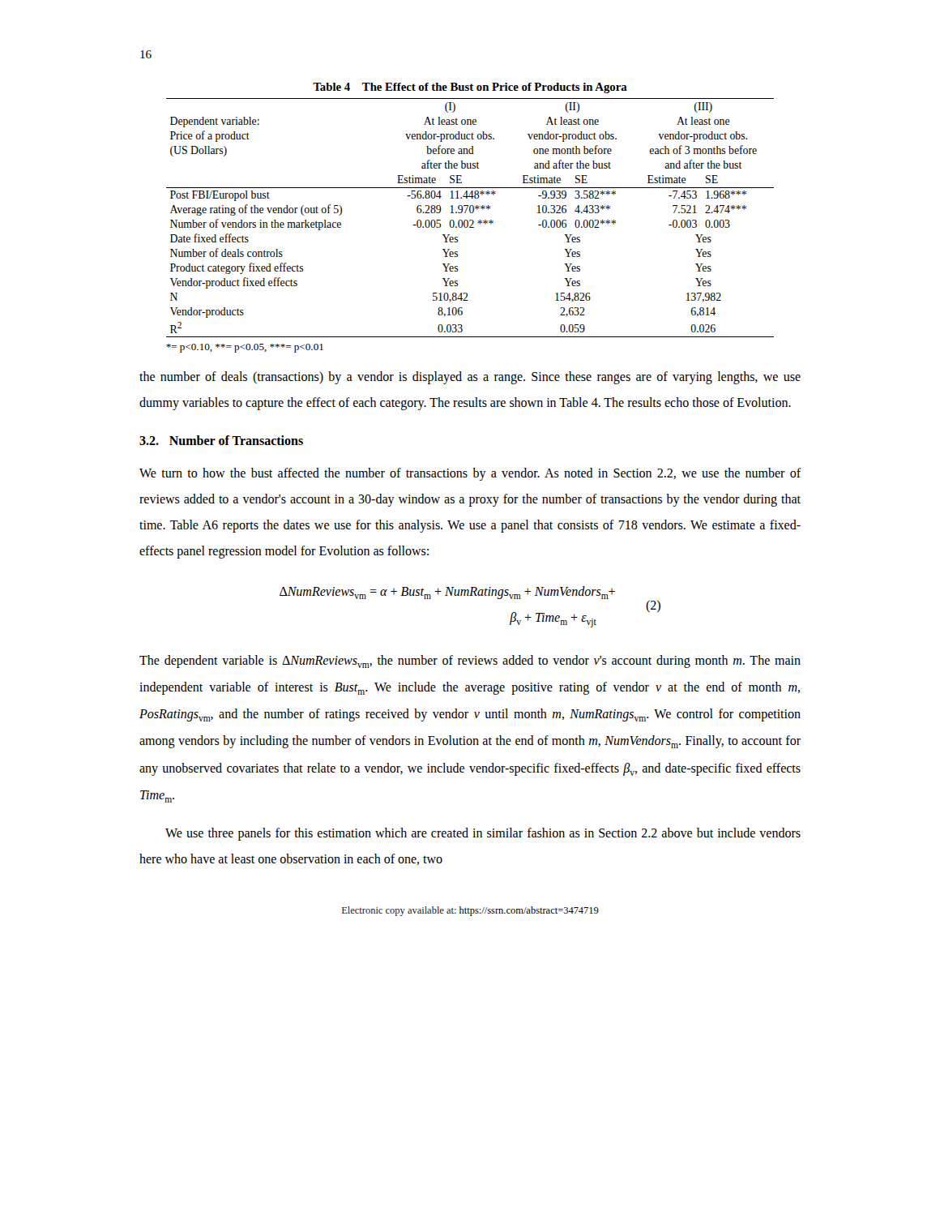16
Table 4 The Effect of the Bust on Price of Products in Agora
| | (I) | (II) | (III) |
| Dependent variable: | At least one | At least one | At least one |
| Price of a product | vendor-product obs. | vendor-product obs. | vendor-product obs. |
| (US Dollars) | before and | one month before | each of 3 months before |
| | after the bust | and after the bust | and after the bust |
| | Estimate | SE | Estimate | SE | Estimate | SE |
| Post FBI/Europol bust | -56.804 | 11.448*** | -9.939 | 3.582*** | -7.453 | 1.968*** |
| Average rating of the vendor (out of 5) | 6.289 | 1.970*** | 10.326 | 4.433** | 7.521 | 2.474*** |
| Number of vendors in the marketplace | -0.005 | 0.002 *** | -0.006 | 0.002*** | -0.003 | 0.003 |
| Date fixed effects | Yes | Yes | Yes |
| Number of deals controls | Yes | Yes | Yes |
| Product category fixed effects | Yes | Yes | Yes |
| Vendor-product fixed effects | Yes | Yes | Yes |
| N | 510,842 | 154,826 | 137,982 |
| Vendor-products | 8,106 | 2,632 | 6,814 |
| R 2 | 0.033 | 0.059 | 0.026 |
*= p<0.10, **= p<0.05, ***= p<0.01
the number of deals (transactions) by a vendor is displayed as a range. Since these ranges are of varying lengths, we use dummy variables to capture the effect of each category. The results are shown in Table 4. The results echo those of Evolution.
3.2. Number of Transactions
We turn to how the bust affected the number of transactions by a vendor. As noted in Section 2.2, we use the number of reviews added to a vendor's account in a 30-day window as a proxy for the number of transactions by the vendor during that time. Table A6 reports the dates we use for this analysis. We use a panel that consists of 718 vendors. We estimate a fixed-effects panel regression model for Evolution as follows:
ΔNumReviewsvm = α + Bustm + NumRatingsvm + NumVendorsm+ βv + Timem + εvjt
(2)
The dependent variable is ΔNumReviewsvm, the number of reviews added to vendor v's account during month m. The main independent variable of interest is Bustm. We include the average positive rating of vendor v at the end of month m, PosRatingsvm, and the number of ratings received by vendor v until month m, NumRatingsvm. We control for competition among vendors by including the number of vendors in Evolution at the end of month m, NumVendorsm. Finally, to account for any unobserved covariates that relate to a vendor, we include vendor-specific fixed-effects βv, and date-specific fixed effects Timem.
We use three panels for this estimation which are created in similar fashion as in Section 2.2 above but include vendors here who have at least one observation in each of one, two
Electronic copy available at: https://ssrn.com/abstract=3474719